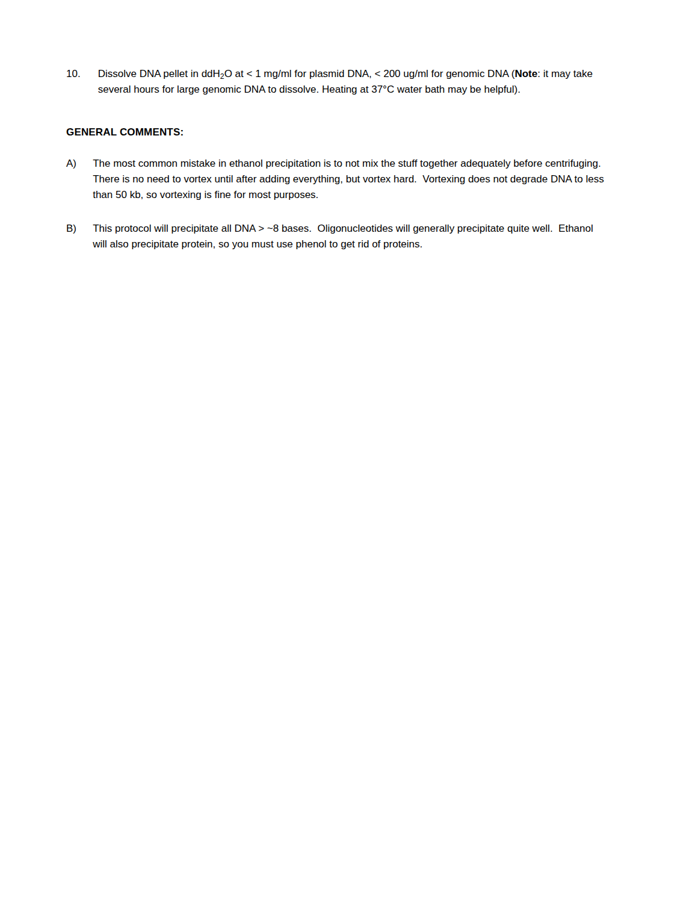10. Dissolve DNA pellet in ddH2O at < 1 mg/ml for plasmid DNA, < 200 ug/ml for genomic DNA (Note: it may take several hours for large genomic DNA to dissolve. Heating at 37°C water bath may be helpful).
GENERAL COMMENTS:
A) The most common mistake in ethanol precipitation is to not mix the stuff together adequately before centrifuging. There is no need to vortex until after adding everything, but vortex hard. Vortexing does not degrade DNA to less than 50 kb, so vortexing is fine for most purposes.
B) This protocol will precipitate all DNA > ~8 bases. Oligonucleotides will generally precipitate quite well. Ethanol will also precipitate protein, so you must use phenol to get rid of proteins.